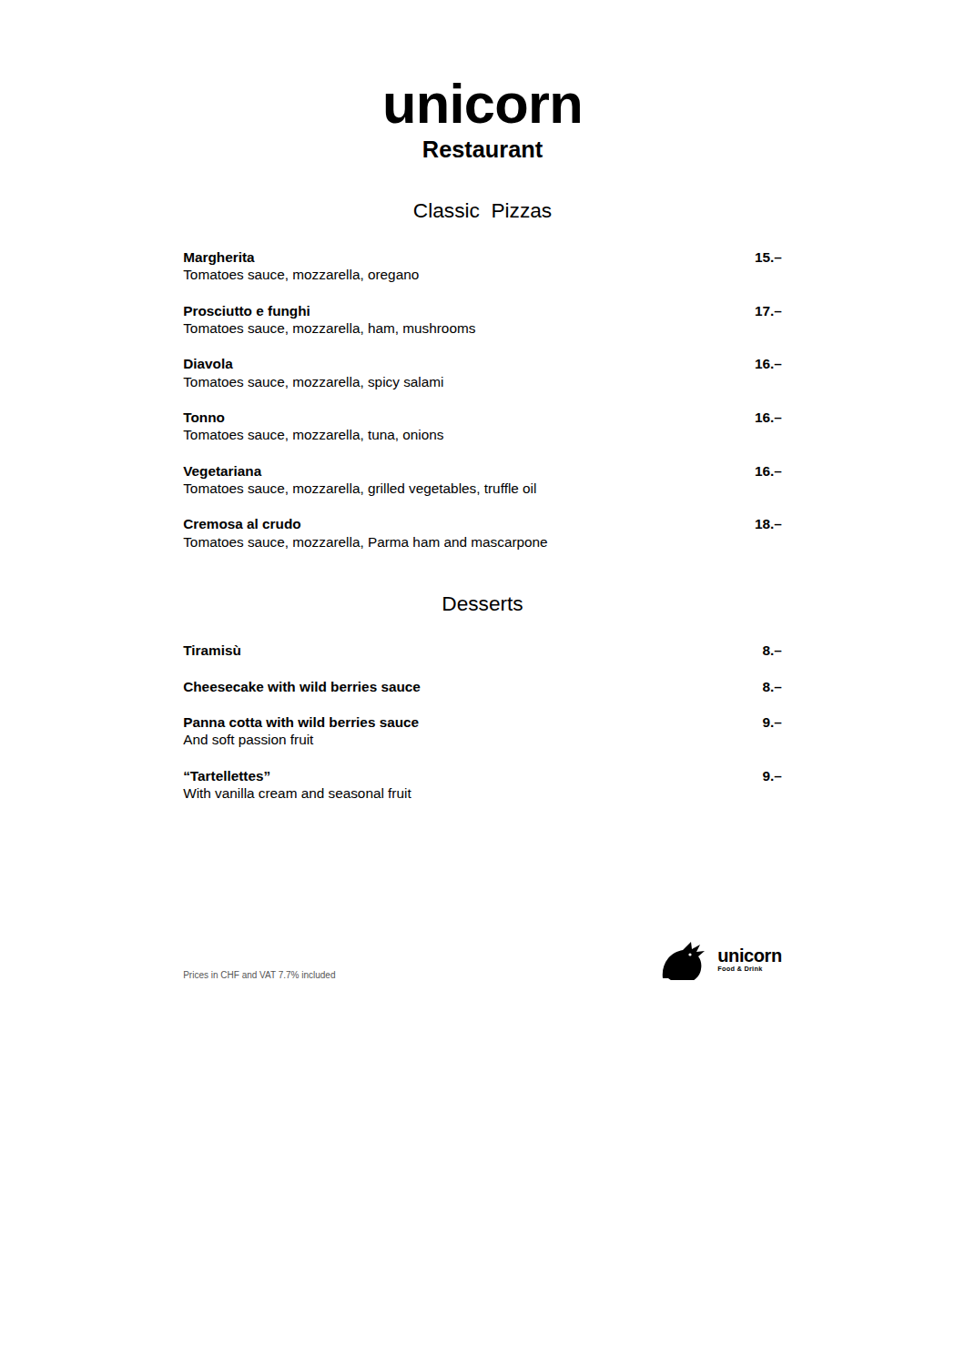unicorn
Restaurant
Classic Pizzas
Margherita 15.–
Tomatoes sauce, mozzarella, oregano
Prosciutto e funghi 17.–
Tomatoes sauce, mozzarella, ham, mushrooms
Diavola 16.–
Tomatoes sauce, mozzarella, spicy salami
Tonno 16.–
Tomatoes sauce, mozzarella, tuna, onions
Vegetariana 16.–
Tomatoes sauce, mozzarella, grilled vegetables, truffle oil
Cremosa al crudo 18.–
Tomatoes sauce, mozzarella, Parma ham and mascarpone
Desserts
Tiramisù 8.–
Cheesecake with wild berries sauce 8.–
Panna cotta with wild berries sauce 9.–
And soft passion fruit
“Tartellettes”9.–
With vanilla cream and seasonal fruit
Prices in CHF and VAT 7.7% included
unicorn
Food & Drink